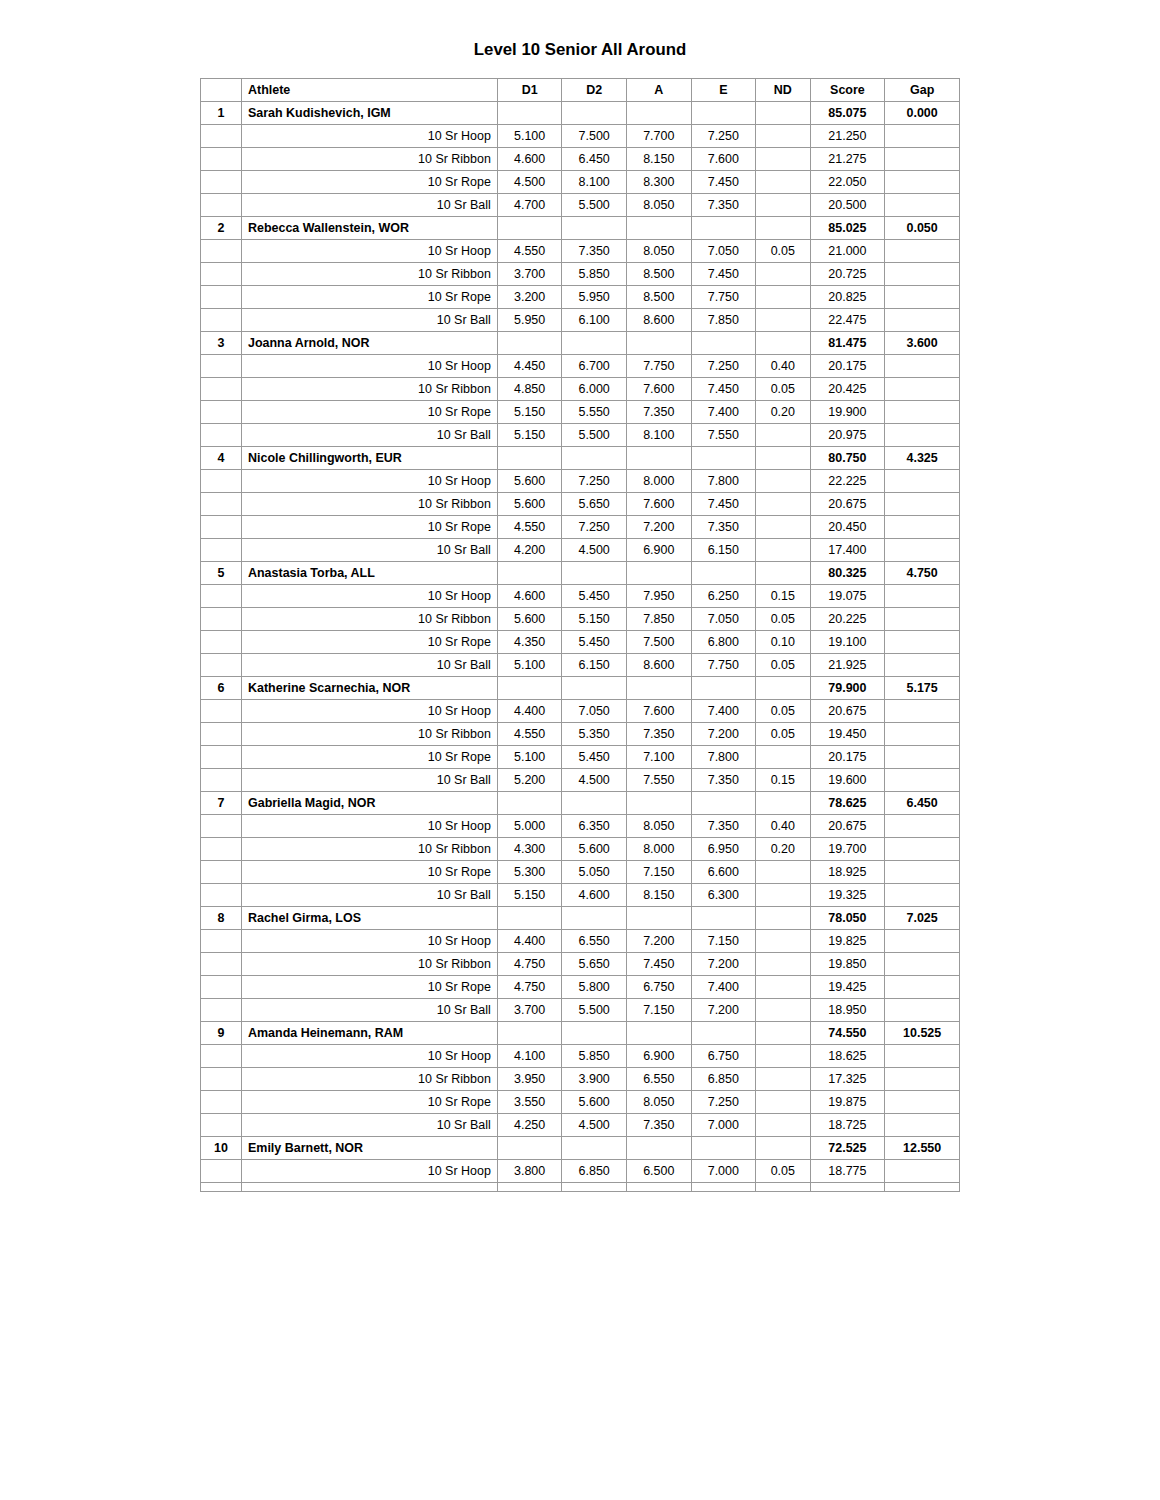Level 10 Senior All Around
| | Athlete | D1 | D2 | A | E | ND | Score | Gap |
| --- | --- | --- | --- | --- | --- | --- | --- | --- |
| 1 | Sarah Kudishevich, IGM | | | | | | 85.075 | 0.000 |
| | 10 Sr Hoop | 5.100 | 7.500 | 7.700 | 7.250 | | 21.250 | |
| | 10 Sr Ribbon | 4.600 | 6.450 | 8.150 | 7.600 | | 21.275 | |
| | 10 Sr Rope | 4.500 | 8.100 | 8.300 | 7.450 | | 22.050 | |
| | 10 Sr Ball | 4.700 | 5.500 | 8.050 | 7.350 | | 20.500 | |
| 2 | Rebecca Wallenstein, WOR | | | | | | 85.025 | 0.050 |
| | 10 Sr Hoop | 4.550 | 7.350 | 8.050 | 7.050 | 0.05 | 21.000 | |
| | 10 Sr Ribbon | 3.700 | 5.850 | 8.500 | 7.450 | | 20.725 | |
| | 10 Sr Rope | 3.200 | 5.950 | 8.500 | 7.750 | | 20.825 | |
| | 10 Sr Ball | 5.950 | 6.100 | 8.600 | 7.850 | | 22.475 | |
| 3 | Joanna Arnold, NOR | | | | | | 81.475 | 3.600 |
| | 10 Sr Hoop | 4.450 | 6.700 | 7.750 | 7.250 | 0.40 | 20.175 | |
| | 10 Sr Ribbon | 4.850 | 6.000 | 7.600 | 7.450 | 0.05 | 20.425 | |
| | 10 Sr Rope | 5.150 | 5.550 | 7.350 | 7.400 | 0.20 | 19.900 | |
| | 10 Sr Ball | 5.150 | 5.500 | 8.100 | 7.550 | | 20.975 | |
| 4 | Nicole Chillingworth, EUR | | | | | | 80.750 | 4.325 |
| | 10 Sr Hoop | 5.600 | 7.250 | 8.000 | 7.800 | | 22.225 | |
| | 10 Sr Ribbon | 5.600 | 5.650 | 7.600 | 7.450 | | 20.675 | |
| | 10 Sr Rope | 4.550 | 7.250 | 7.200 | 7.350 | | 20.450 | |
| | 10 Sr Ball | 4.200 | 4.500 | 6.900 | 6.150 | | 17.400 | |
| 5 | Anastasia Torba, ALL | | | | | | 80.325 | 4.750 |
| | 10 Sr Hoop | 4.600 | 5.450 | 7.950 | 6.250 | 0.15 | 19.075 | |
| | 10 Sr Ribbon | 5.600 | 5.150 | 7.850 | 7.050 | 0.05 | 20.225 | |
| | 10 Sr Rope | 4.350 | 5.450 | 7.500 | 6.800 | 0.10 | 19.100 | |
| | 10 Sr Ball | 5.100 | 6.150 | 8.600 | 7.750 | 0.05 | 21.925 | |
| 6 | Katherine Scarnechia, NOR | | | | | | 79.900 | 5.175 |
| | 10 Sr Hoop | 4.400 | 7.050 | 7.600 | 7.400 | 0.05 | 20.675 | |
| | 10 Sr Ribbon | 4.550 | 5.350 | 7.350 | 7.200 | 0.05 | 19.450 | |
| | 10 Sr Rope | 5.100 | 5.450 | 7.100 | 7.800 | | 20.175 | |
| | 10 Sr Ball | 5.200 | 4.500 | 7.550 | 7.350 | 0.15 | 19.600 | |
| 7 | Gabriella Magid, NOR | | | | | | 78.625 | 6.450 |
| | 10 Sr Hoop | 5.000 | 6.350 | 8.050 | 7.350 | 0.40 | 20.675 | |
| | 10 Sr Ribbon | 4.300 | 5.600 | 8.000 | 6.950 | 0.20 | 19.700 | |
| | 10 Sr Rope | 5.300 | 5.050 | 7.150 | 6.600 | | 18.925 | |
| | 10 Sr Ball | 5.150 | 4.600 | 8.150 | 6.300 | | 19.325 | |
| 8 | Rachel Girma, LOS | | | | | | 78.050 | 7.025 |
| | 10 Sr Hoop | 4.400 | 6.550 | 7.200 | 7.150 | | 19.825 | |
| | 10 Sr Ribbon | 4.750 | 5.650 | 7.450 | 7.200 | | 19.850 | |
| | 10 Sr Rope | 4.750 | 5.800 | 6.750 | 7.400 | | 19.425 | |
| | 10 Sr Ball | 3.700 | 5.500 | 7.150 | 7.200 | | 18.950 | |
| 9 | Amanda Heinemann, RAM | | | | | | 74.550 | 10.525 |
| | 10 Sr Hoop | 4.100 | 5.850 | 6.900 | 6.750 | | 18.625 | |
| | 10 Sr Ribbon | 3.950 | 3.900 | 6.550 | 6.850 | | 17.325 | |
| | 10 Sr Rope | 3.550 | 5.600 | 8.050 | 7.250 | | 19.875 | |
| | 10 Sr Ball | 4.250 | 4.500 | 7.350 | 7.000 | | 18.725 | |
| 10 | Emily Barnett, NOR | | | | | | 72.525 | 12.550 |
| | 10 Sr Hoop | 3.800 | 6.850 | 6.500 | 7.000 | 0.05 | 18.775 | |